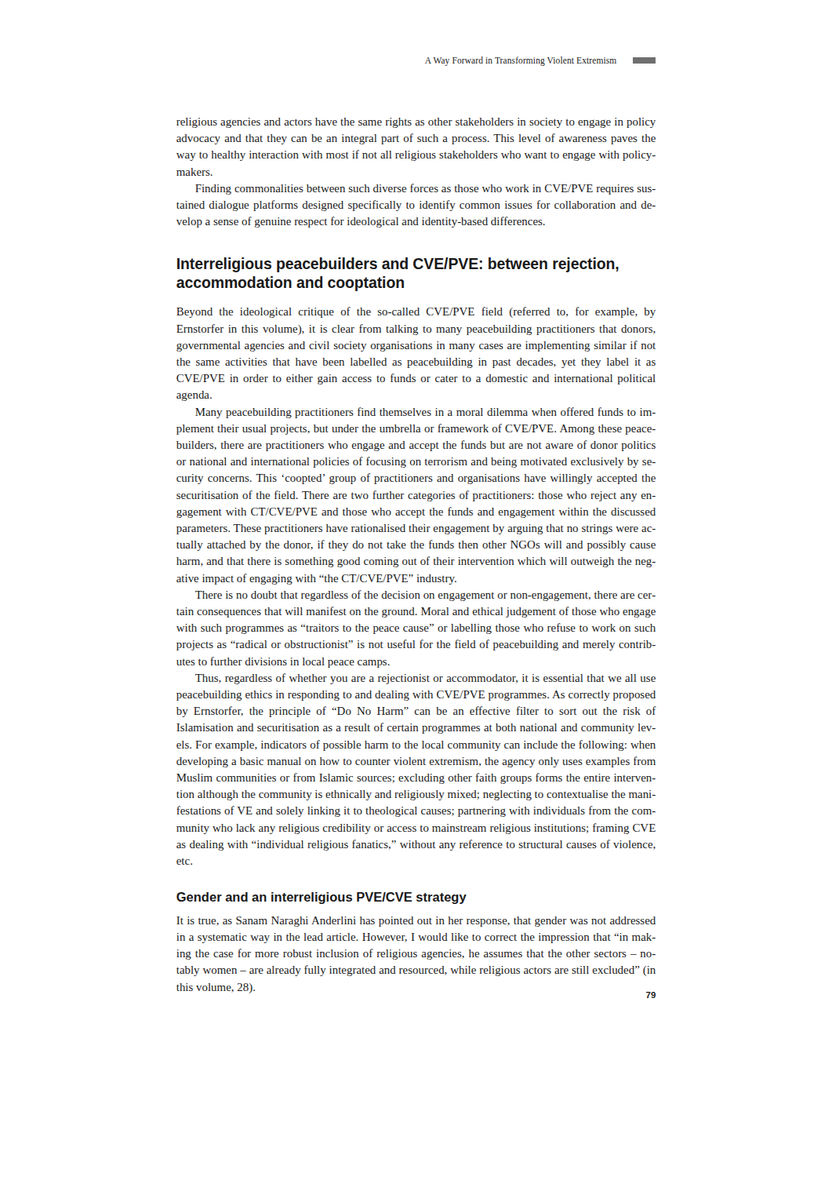A Way Forward in Transforming Violent Extremism
religious agencies and actors have the same rights as other stakeholders in society to engage in policy advocacy and that they can be an integral part of such a process. This level of awareness paves the way to healthy interaction with most if not all religious stakeholders who want to engage with policy-makers.
Finding commonalities between such diverse forces as those who work in CVE/PVE requires sustained dialogue platforms designed specifically to identify common issues for collaboration and develop a sense of genuine respect for ideological and identity-based differences.
Interreligious peacebuilders and CVE/PVE: between rejection, accommodation and cooptation
Beyond the ideological critique of the so-called CVE/PVE field (referred to, for example, by Ernstorfer in this volume), it is clear from talking to many peacebuilding practitioners that donors, governmental agencies and civil society organisations in many cases are implementing similar if not the same activities that have been labelled as peacebuilding in past decades, yet they label it as CVE/PVE in order to either gain access to funds or cater to a domestic and international political agenda.
Many peacebuilding practitioners find themselves in a moral dilemma when offered funds to implement their usual projects, but under the umbrella or framework of CVE/PVE. Among these peacebuilders, there are practitioners who engage and accept the funds but are not aware of donor politics or national and international policies of focusing on terrorism and being motivated exclusively by security concerns. This ‘coopted’ group of practitioners and organisations have willingly accepted the securitisation of the field. There are two further categories of practitioners: those who reject any engagement with CT/CVE/PVE and those who accept the funds and engagement within the discussed parameters. These practitioners have rationalised their engagement by arguing that no strings were actually attached by the donor, if they do not take the funds then other NGOs will and possibly cause harm, and that there is something good coming out of their intervention which will outweigh the negative impact of engaging with “the CT/CVE/PVE” industry.
There is no doubt that regardless of the decision on engagement or non-engagement, there are certain consequences that will manifest on the ground. Moral and ethical judgement of those who engage with such programmes as “traitors to the peace cause” or labelling those who refuse to work on such projects as “radical or obstructionist” is not useful for the field of peacebuilding and merely contributes to further divisions in local peace camps.
Thus, regardless of whether you are a rejectionist or accommodator, it is essential that we all use peacebuilding ethics in responding to and dealing with CVE/PVE programmes. As correctly proposed by Ernstorfer, the principle of “Do No Harm” can be an effective filter to sort out the risk of Islamisation and securitisation as a result of certain programmes at both national and community levels. For example, indicators of possible harm to the local community can include the following: when developing a basic manual on how to counter violent extremism, the agency only uses examples from Muslim communities or from Islamic sources; excluding other faith groups forms the entire intervention although the community is ethnically and religiously mixed; neglecting to contextualise the manifestations of VE and solely linking it to theological causes; partnering with individuals from the community who lack any religious credibility or access to mainstream religious institutions; framing CVE as dealing with “individual religious fanatics,” without any reference to structural causes of violence, etc.
Gender and an interreligious PVE/CVE strategy
It is true, as Sanam Naraghi Anderlini has pointed out in her response, that gender was not addressed in a systematic way in the lead article. However, I would like to correct the impression that “in making the case for more robust inclusion of religious agencies, he assumes that the other sectors – notably women – are already fully integrated and resourced, while religious actors are still excluded” (in this volume, 28).
79